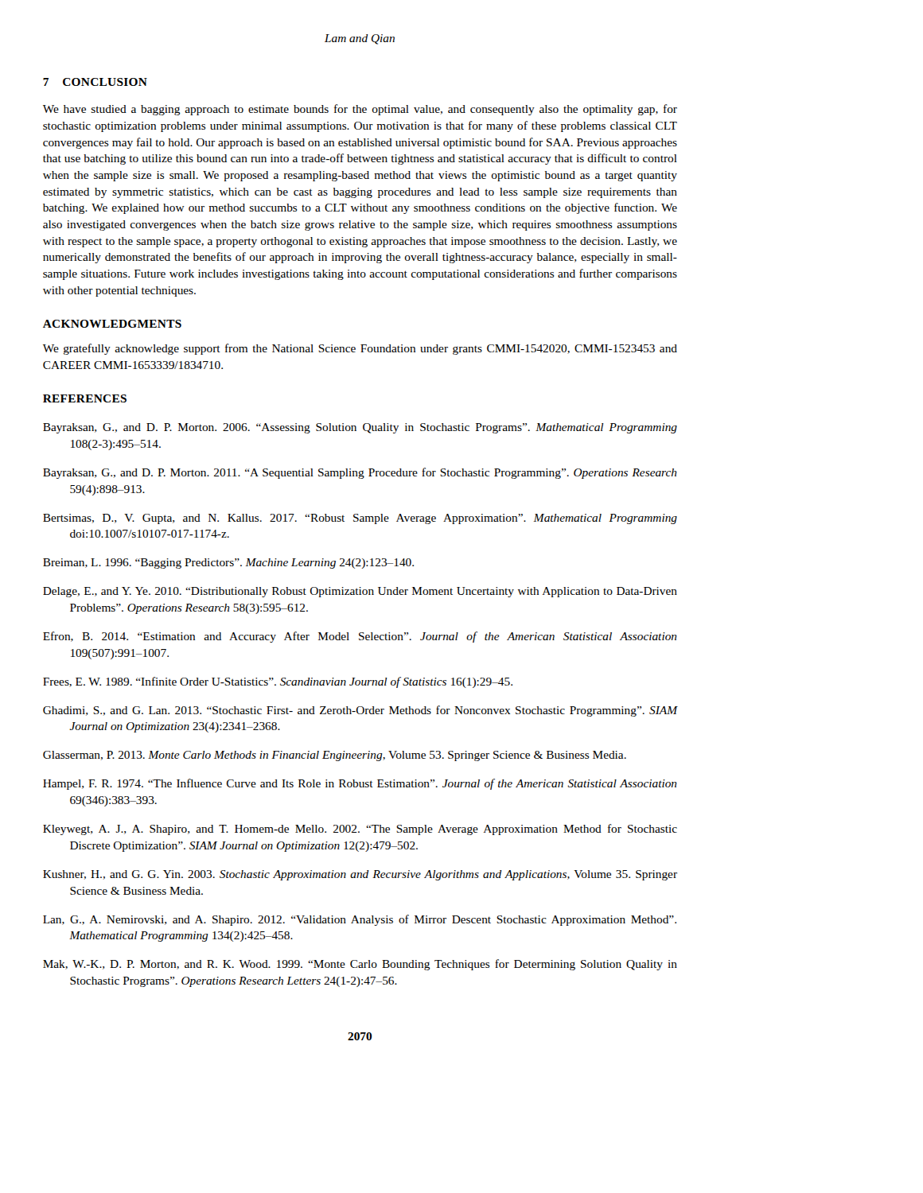Lam and Qian
7 CONCLUSION
We have studied a bagging approach to estimate bounds for the optimal value, and consequently also the optimality gap, for stochastic optimization problems under minimal assumptions. Our motivation is that for many of these problems classical CLT convergences may fail to hold. Our approach is based on an established universal optimistic bound for SAA. Previous approaches that use batching to utilize this bound can run into a trade-off between tightness and statistical accuracy that is difficult to control when the sample size is small. We proposed a resampling-based method that views the optimistic bound as a target quantity estimated by symmetric statistics, which can be cast as bagging procedures and lead to less sample size requirements than batching. We explained how our method succumbs to a CLT without any smoothness conditions on the objective function. We also investigated convergences when the batch size grows relative to the sample size, which requires smoothness assumptions with respect to the sample space, a property orthogonal to existing approaches that impose smoothness to the decision. Lastly, we numerically demonstrated the benefits of our approach in improving the overall tightness-accuracy balance, especially in small-sample situations. Future work includes investigations taking into account computational considerations and further comparisons with other potential techniques.
ACKNOWLEDGMENTS
We gratefully acknowledge support from the National Science Foundation under grants CMMI-1542020, CMMI-1523453 and CAREER CMMI-1653339/1834710.
REFERENCES
Bayraksan, G., and D. P. Morton. 2006. “Assessing Solution Quality in Stochastic Programs”. Mathematical Programming 108(2-3):495–514.
Bayraksan, G., and D. P. Morton. 2011. “A Sequential Sampling Procedure for Stochastic Programming”. Operations Research 59(4):898–913.
Bertsimas, D., V. Gupta, and N. Kallus. 2017. “Robust Sample Average Approximation”. Mathematical Programming doi:10.1007/s10107-017-1174-z.
Breiman, L. 1996. “Bagging Predictors”. Machine Learning 24(2):123–140.
Delage, E., and Y. Ye. 2010. “Distributionally Robust Optimization Under Moment Uncertainty with Application to Data-Driven Problems”. Operations Research 58(3):595–612.
Efron, B. 2014. “Estimation and Accuracy After Model Selection”. Journal of the American Statistical Association 109(507):991–1007.
Frees, E. W. 1989. “Infinite Order U-Statistics”. Scandinavian Journal of Statistics 16(1):29–45.
Ghadimi, S., and G. Lan. 2013. “Stochastic First- and Zeroth-Order Methods for Nonconvex Stochastic Programming”. SIAM Journal on Optimization 23(4):2341–2368.
Glasserman, P. 2013. Monte Carlo Methods in Financial Engineering, Volume 53. Springer Science & Business Media.
Hampel, F. R. 1974. “The Influence Curve and Its Role in Robust Estimation”. Journal of the American Statistical Association 69(346):383–393.
Kleywegt, A. J., A. Shapiro, and T. Homem-de Mello. 2002. “The Sample Average Approximation Method for Stochastic Discrete Optimization”. SIAM Journal on Optimization 12(2):479–502.
Kushner, H., and G. G. Yin. 2003. Stochastic Approximation and Recursive Algorithms and Applications, Volume 35. Springer Science & Business Media.
Lan, G., A. Nemirovski, and A. Shapiro. 2012. “Validation Analysis of Mirror Descent Stochastic Approximation Method”. Mathematical Programming 134(2):425–458.
Mak, W.-K., D. P. Morton, and R. K. Wood. 1999. “Monte Carlo Bounding Techniques for Determining Solution Quality in Stochastic Programs”. Operations Research Letters 24(1-2):47–56.
2070